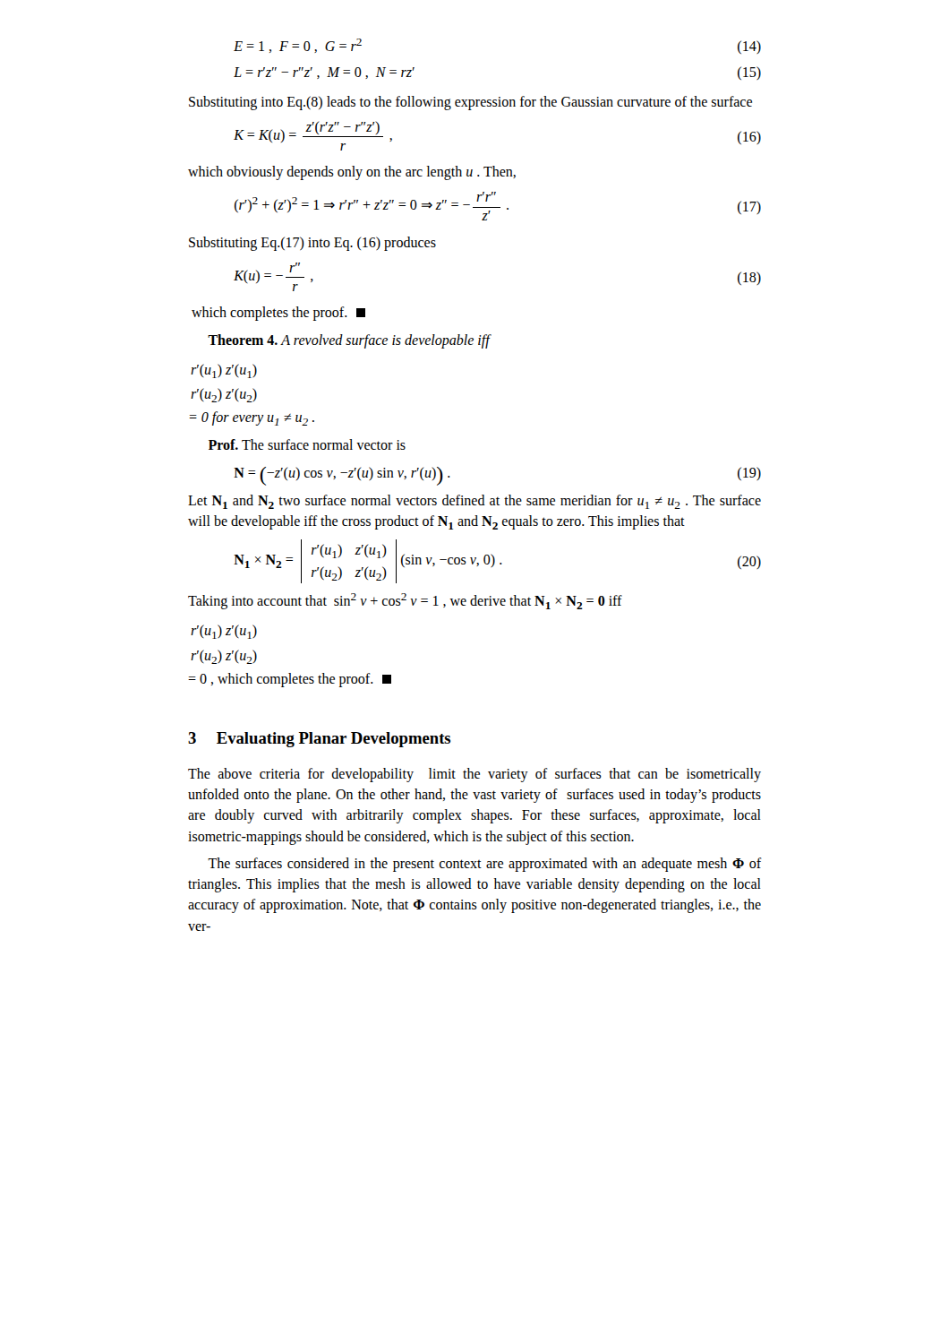E = 1 , F = 0 , G = r2 (14)
L = r′z″ − r″z′ , M = 0 , N = rz′ (15)
Substituting into Eq.(8) leads to the following expression for the Gaussian curvature of the surface
K = K(u) = z′(r′z″ − r″z′) r , (16)
which obviously depends only on the arc length u . Then,
(r′)2 + (z′)2 = 1 ⇒ r′r″ + z′z″ = 0 ⇒ z″ = −r′r″z′ . (17)
Substituting Eq.(17) into Eq. (16) produces
K(u) = −r″r , (18)
which completes the proof.
Theorem 4. A revolved surface is developable iff
| r ′( u 1 ) | z ′( u 1 ) |
| r ′( u 2 ) | z ′( u 2 ) |
= 0 for every u1 ≠ u2 .
Prof. The surface normal vector is
N = (−z′(u) cos v, −z′(u) sin v, r′(u)) . (19)
Let N1 and N2 two surface normal vectors defined at the same meridian for u1 ≠ u2 . The surface will be developable iff the cross product of N1 and N2 equals to zero. This implies that
N1 × N2 =
| r ′( u 1 ) | z ′( u 1 ) |
| r ′( u 2 ) | z ′( u 2 ) |
(sin v, −cos v, 0) . (20)
Taking into account that sin2 v + cos2 v = 1 , we derive that N1 × N2 = 0 iff
| r ′( u 1 ) | z ′( u 1 ) |
| r ′( u 2 ) | z ′( u 2 ) |
= 0 , which completes the proof.
3 Evaluating Planar Developments
The above criteria for developability limit the variety of surfaces that can be isometrically unfolded onto the plane. On the other hand, the vast variety of surfaces used in today’s products are doubly curved with arbitrarily complex shapes. For these surfaces, approximate, local isometric-mappings should be considered, which is the subject of this section.
The surfaces considered in the present context are approximated with an adequate mesh Φ of triangles. This implies that the mesh is allowed to have variable density depending on the local accuracy of approximation. Note, that Φ contains only positive non-degenerated triangles, i.e., the ver-